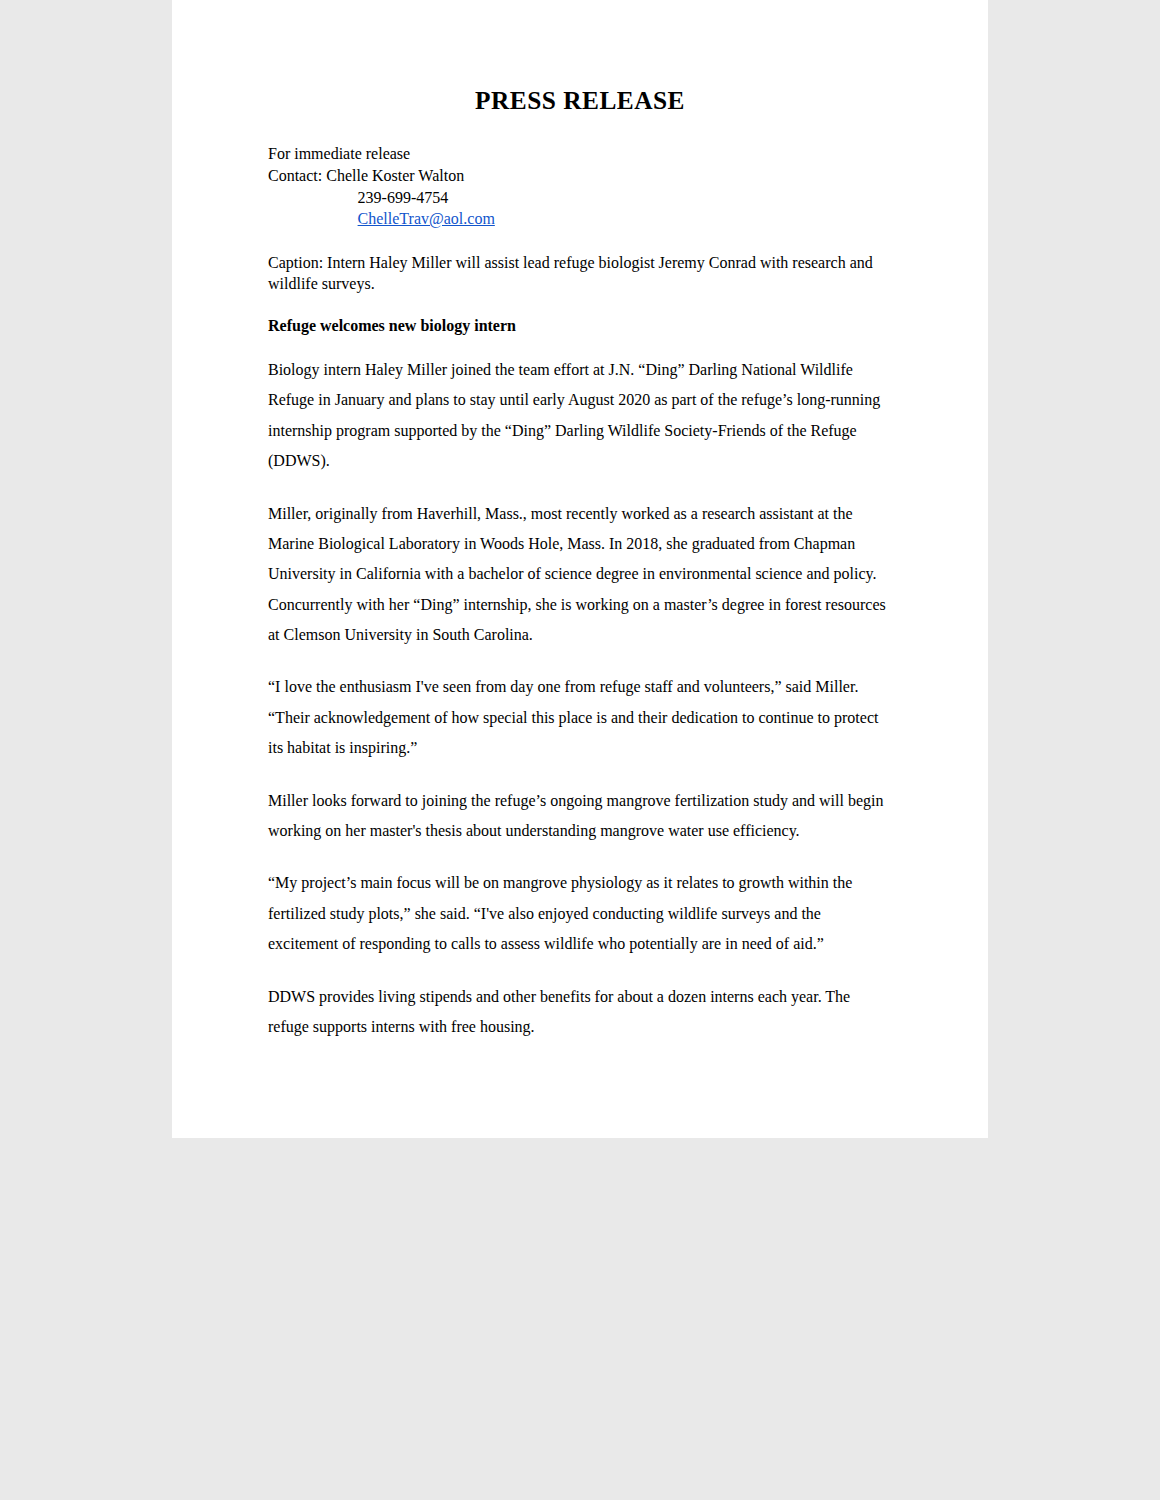PRESS RELEASE
For immediate release
Contact: Chelle Koster Walton
239-699-4754
ChelleTrav@aol.com
Caption: Intern Haley Miller will assist lead refuge biologist Jeremy Conrad with research and wildlife surveys.
Refuge welcomes new biology intern
Biology intern Haley Miller joined the team effort at J.N. “Ding” Darling National Wildlife Refuge in January and plans to stay until early August 2020 as part of the refuge’s long-running internship program supported by the “Ding” Darling Wildlife Society-Friends of the Refuge (DDWS).
Miller, originally from Haverhill, Mass., most recently worked as a research assistant at the Marine Biological Laboratory in Woods Hole, Mass. In 2018, she graduated from Chapman University in California with a bachelor of science degree in environmental science and policy. Concurrently with her “Ding” internship, she is working on a master’s degree in forest resources at Clemson University in South Carolina.
“I love the enthusiasm I've seen from day one from refuge staff and volunteers,” said Miller. “Their acknowledgement of how special this place is and their dedication to continue to protect its habitat is inspiring.”
Miller looks forward to joining the refuge’s ongoing mangrove fertilization study and will begin working on her master's thesis about understanding mangrove water use efficiency.
“My project’s main focus will be on mangrove physiology as it relates to growth within the fertilized study plots,” she said. “I've also enjoyed conducting wildlife surveys and the excitement of responding to calls to assess wildlife who potentially are in need of aid.”
DDWS provides living stipends and other benefits for about a dozen interns each year. The refuge supports interns with free housing.